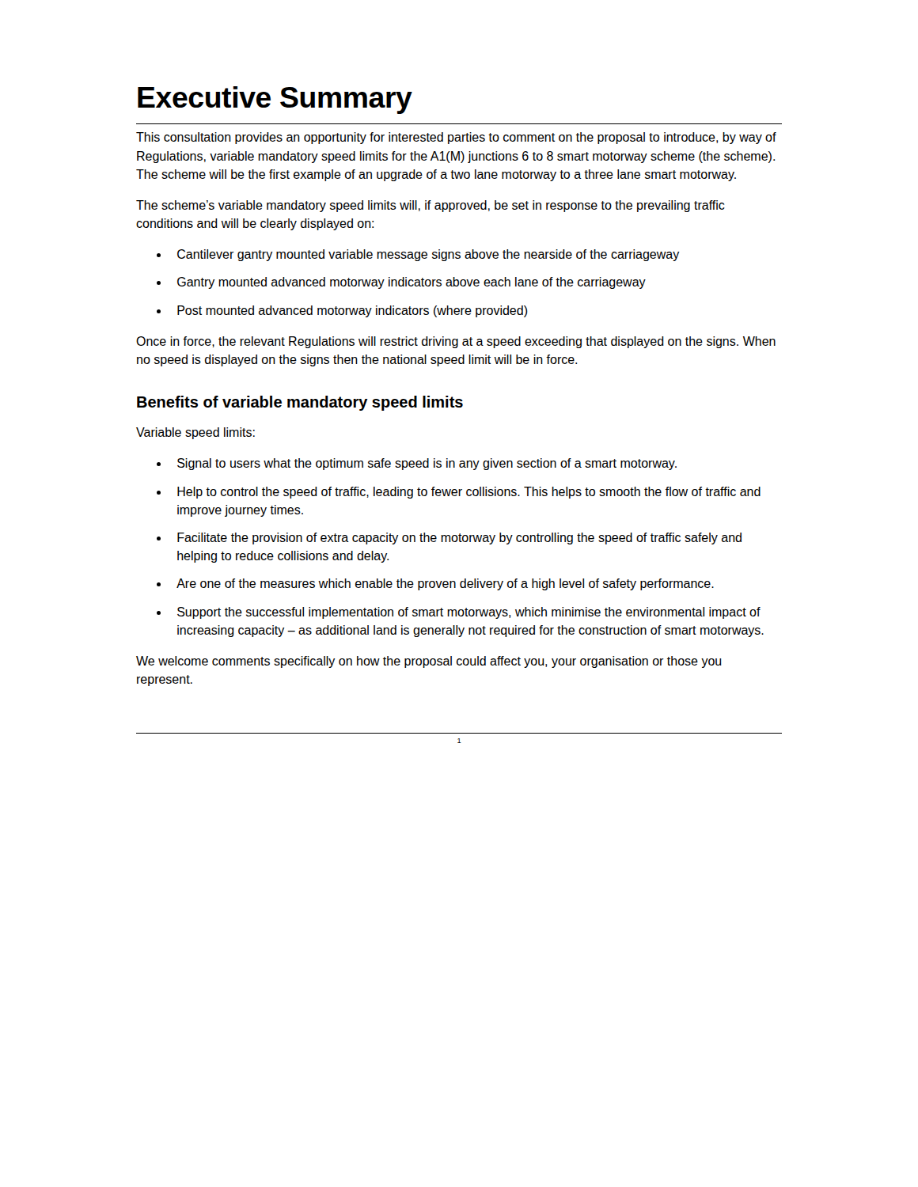Executive Summary
This consultation provides an opportunity for interested parties to comment on the proposal to introduce, by way of Regulations, variable mandatory speed limits for the A1(M) junctions 6 to 8 smart motorway scheme (the scheme). The scheme will be the first example of an upgrade of a two lane motorway to a three lane smart motorway.
The scheme’s variable mandatory speed limits will, if approved, be set in response to the prevailing traffic conditions and will be clearly displayed on:
Cantilever gantry mounted variable message signs above the nearside of the carriageway
Gantry mounted advanced motorway indicators above each lane of the carriageway
Post mounted advanced motorway indicators (where provided)
Once in force, the relevant Regulations will restrict driving at a speed exceeding that displayed on the signs. When no speed is displayed on the signs then the national speed limit will be in force.
Benefits of variable mandatory speed limits
Variable speed limits:
Signal to users what the optimum safe speed is in any given section of a smart motorway.
Help to control the speed of traffic, leading to fewer collisions. This helps to smooth the flow of traffic and improve journey times.
Facilitate the provision of extra capacity on the motorway by controlling the speed of traffic safely and helping to reduce collisions and delay.
Are one of the measures which enable the proven delivery of a high level of safety performance.
Support the successful implementation of smart motorways, which minimise the environmental impact of increasing capacity – as additional land is generally not required for the construction of smart motorways.
We welcome comments specifically on how the proposal could affect you, your organisation or those you represent.
1